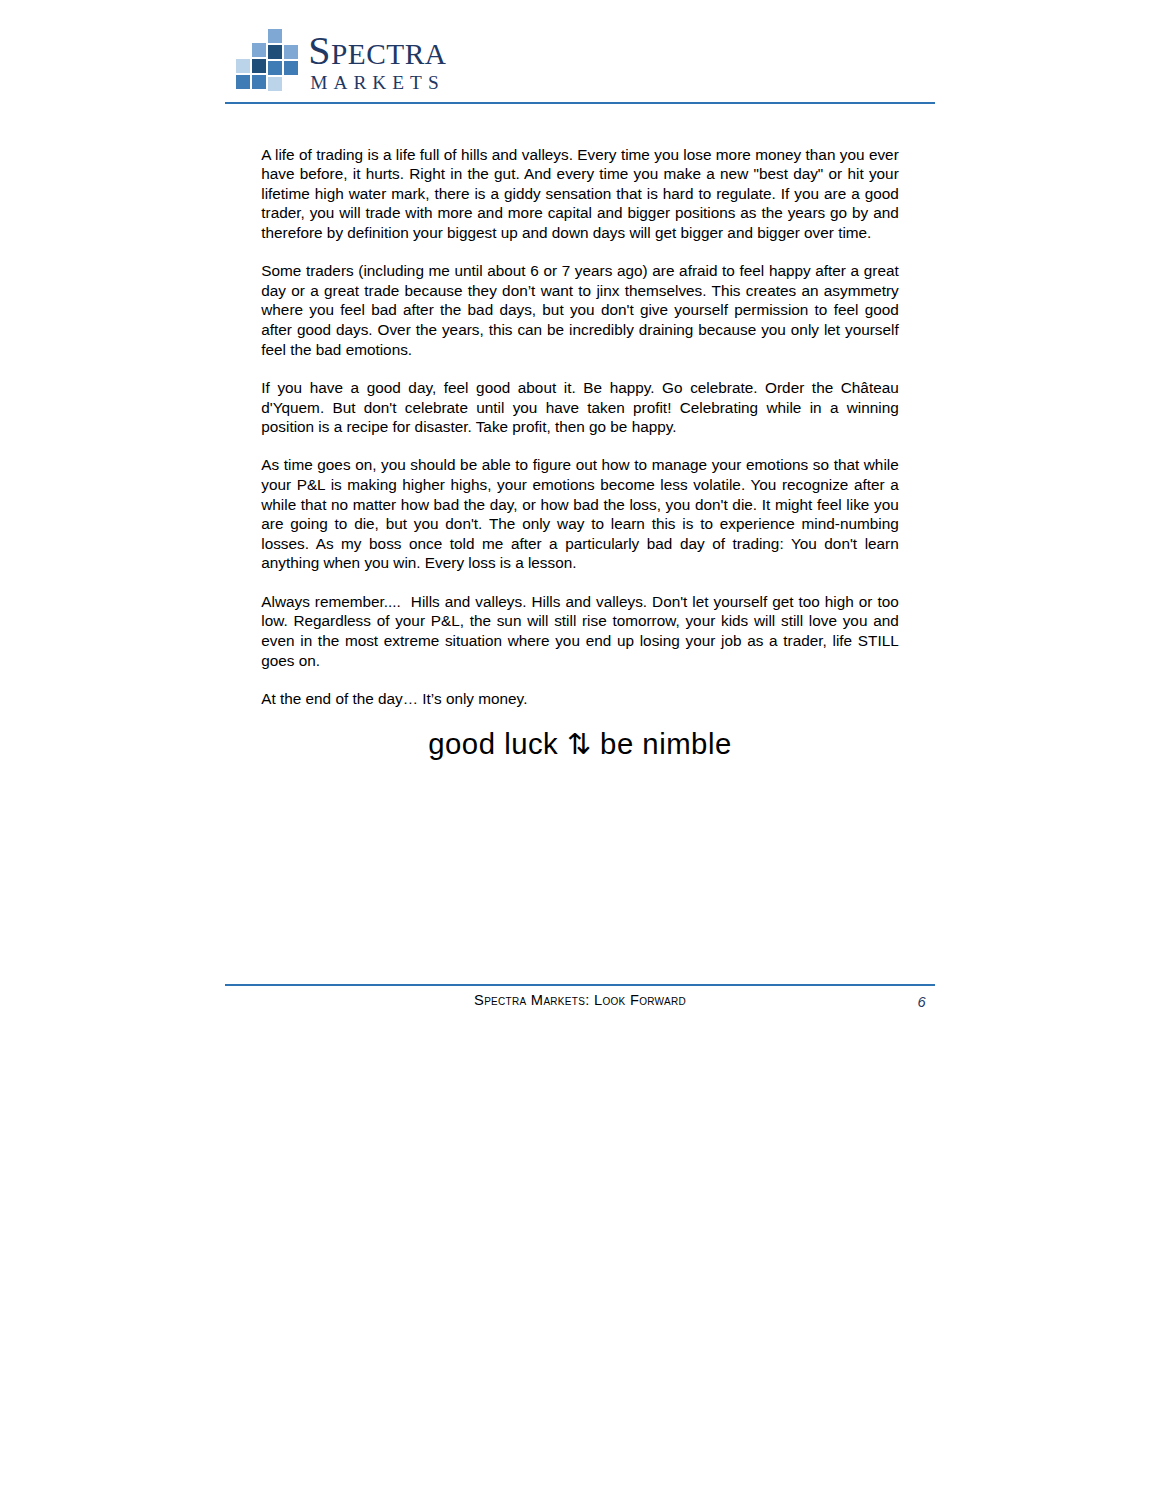SPECTRA
MARKETS
A life of trading is a life full of hills and valleys. Every time you lose more money than you ever have before, it hurts. Right in the gut. And every time you make a new "best day" or hit your lifetime high water mark, there is a giddy sensation that is hard to regulate. If you are a good trader, you will trade with more and more capital and bigger positions as the years go by and therefore by definition your biggest up and down days will get bigger and bigger over time.
Some traders (including me until about 6 or 7 years ago) are afraid to feel happy after a great day or a great trade because they don’t want to jinx themselves. This creates an asymmetry where you feel bad after the bad days, but you don't give yourself permission to feel good after good days. Over the years, this can be incredibly draining because you only let yourself feel the bad emotions.
If you have a good day, feel good about it. Be happy. Go celebrate. Order the Château d'Yquem. But don't celebrate until you have taken profit! Celebrating while in a winning position is a recipe for disaster. Take profit, then go be happy.
As time goes on, you should be able to figure out how to manage your emotions so that while your P&L is making higher highs, your emotions become less volatile. You recognize after a while that no matter how bad the day, or how bad the loss, you don't die. It might feel like you are going to die, but you don't. The only way to learn this is to experience mind-numbing losses. As my boss once told me after a particularly bad day of trading: You don't learn anything when you win. Every loss is a lesson.
Always remember.... Hills and valleys. Hills and valleys. Don't let yourself get too high or too low. Regardless of your P&L, the sun will still rise tomorrow, your kids will still love you and even in the most extreme situation where you end up losing your job as a trader, life STILL goes on.
At the end of the day… It’s only money.
good luck ⇅ be nimble
Spectra Markets: Look Forward
6